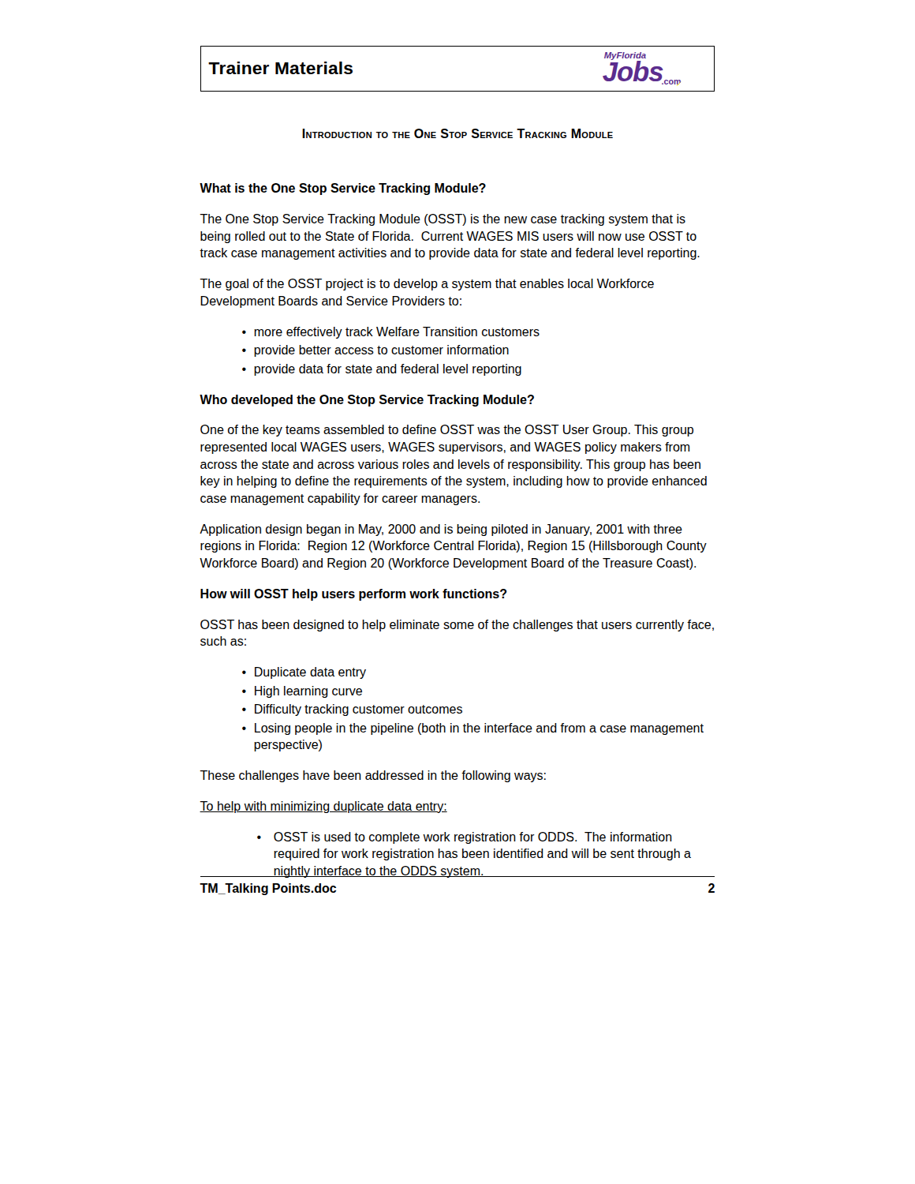Trainer Materials
MyFlorida Jobs.com
Introduction to the One Stop Service Tracking Module
What is the One Stop Service Tracking Module?
The One Stop Service Tracking Module (OSST) is the new case tracking system that is being rolled out to the State of Florida. Current WAGES MIS users will now use OSST to track case management activities and to provide data for state and federal level reporting.
The goal of the OSST project is to develop a system that enables local Workforce Development Boards and Service Providers to:
more effectively track Welfare Transition customers
provide better access to customer information
provide data for state and federal level reporting
Who developed the One Stop Service Tracking Module?
One of the key teams assembled to define OSST was the OSST User Group. This group represented local WAGES users, WAGES supervisors, and WAGES policy makers from across the state and across various roles and levels of responsibility. This group has been key in helping to define the requirements of the system, including how to provide enhanced case management capability for career managers.
Application design began in May, 2000 and is being piloted in January, 2001 with three regions in Florida: Region 12 (Workforce Central Florida), Region 15 (Hillsborough County Workforce Board) and Region 20 (Workforce Development Board of the Treasure Coast).
How will OSST help users perform work functions?
OSST has been designed to help eliminate some of the challenges that users currently face, such as:
Duplicate data entry
High learning curve
Difficulty tracking customer outcomes
Losing people in the pipeline (both in the interface and from a case management perspective)
These challenges have been addressed in the following ways:
To help with minimizing duplicate data entry:
OSST is used to complete work registration for ODDS. The information required for work registration has been identified and will be sent through a nightly interface to the ODDS system.
TM_Talking Points.doc 2